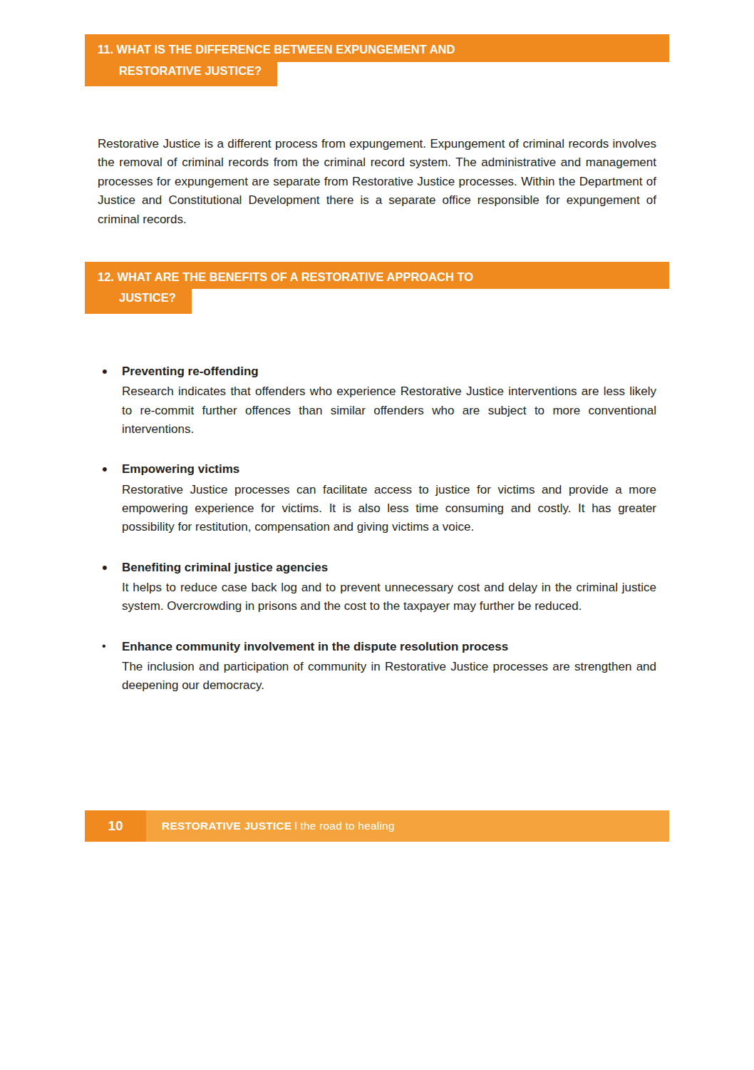11. What is the difference between expungement and Restorative Justice?
Restorative Justice is a different process from expungement. Expungement of criminal records involves the removal of criminal records from the criminal record system. The administrative and management processes for expungement are separate from Restorative Justice processes. Within the Department of Justice and Constitutional Development there is a separate office responsible for expungement of criminal records.
12. What are the benefits of a restorative approach to justice?
Preventing re-offending Research indicates that offenders who experience Restorative Justice interventions are less likely to re-commit further offences than similar offenders who are subject to more conventional interventions.
Empowering victims Restorative Justice processes can facilitate access to justice for victims and provide a more empowering experience for victims. It is also less time consuming and costly. It has greater possibility for restitution, compensation and giving victims a voice.
Benefiting criminal justice agencies It helps to reduce case back log and to prevent unnecessary cost and delay in the criminal justice system. Overcrowding in prisons and the cost to the taxpayer may further be reduced.
Enhance community involvement in the dispute resolution process The inclusion and participation of community in Restorative Justice processes are strengthen and deepening our democracy.
10
RESTORATIVE JUSTICE l the road to healing